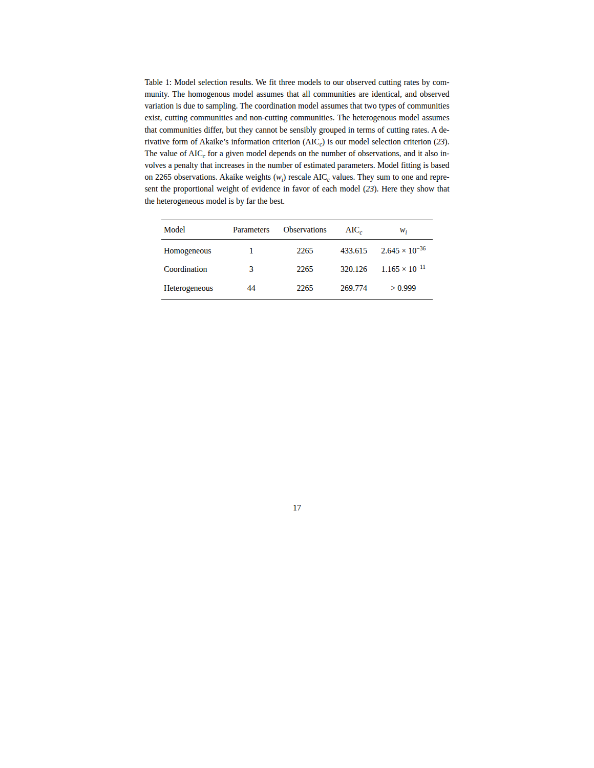Table 1: Model selection results. We fit three models to our observed cutting rates by community. The homogenous model assumes that all communities are identical, and observed variation is due to sampling. The coordination model assumes that two types of communities exist, cutting communities and non-cutting communities. The heterogenous model assumes that communities differ, but they cannot be sensibly grouped in terms of cutting rates. A derivative form of Akaike’s information criterion (AICc) is our model selection criterion (23). The value of AICc for a given model depends on the number of observations, and it also involves a penalty that increases in the number of estimated parameters. Model fitting is based on 2265 observations. Akaike weights (wi) rescale AICc values. They sum to one and represent the proportional weight of evidence in favor of each model (23). Here they show that the heterogeneous model is by far the best.
| Model | Parameters | Observations | AIC c | w i |
| --- | --- | --- | --- | --- |
| Homogeneous | 1 | 2265 | 433.615 | 2.645 × 10 −36 |
| Coordination | 3 | 2265 | 320.126 | 1.165 × 10 −11 |
| Heterogeneous | 44 | 2265 | 269.774 | > 0.999 |
17